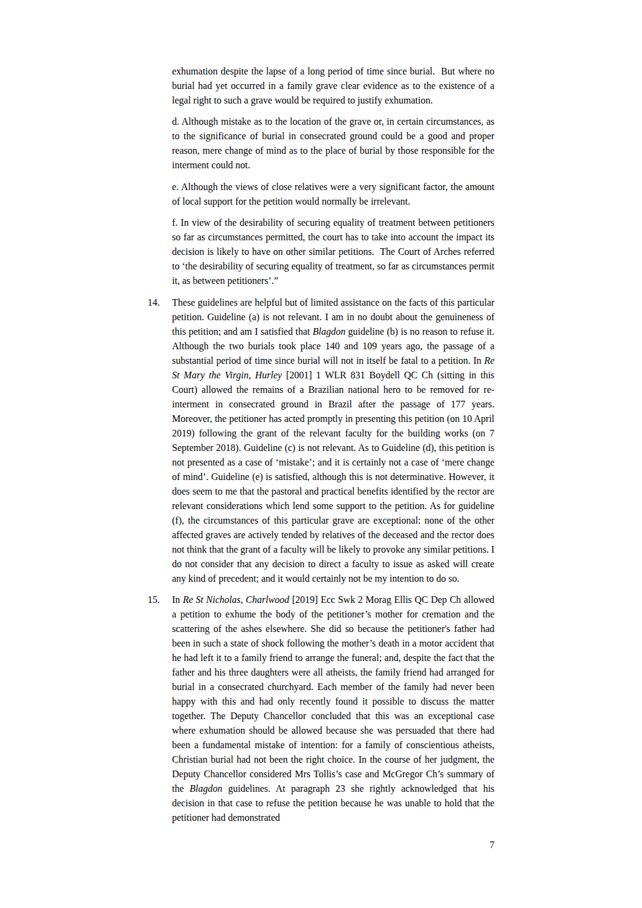exhumation despite the lapse of a long period of time since burial. But where no burial had yet occurred in a family grave clear evidence as to the existence of a legal right to such a grave would be required to justify exhumation.
d. Although mistake as to the location of the grave or, in certain circumstances, as to the significance of burial in consecrated ground could be a good and proper reason, mere change of mind as to the place of burial by those responsible for the interment could not.
e. Although the views of close relatives were a very significant factor, the amount of local support for the petition would normally be irrelevant.
f. In view of the desirability of securing equality of treatment between petitioners so far as circumstances permitted, the court has to take into account the impact its decision is likely to have on other similar petitions. The Court of Arches referred to ‘the desirability of securing equality of treatment, so far as circumstances permit it, as between petitioners’.”
14.
These guidelines are helpful but of limited assistance on the facts of this particular petition. Guideline (a) is not relevant. I am in no doubt about the genuineness of this petition; and am I satisfied that Blagdon guideline (b) is no reason to refuse it. Although the two burials took place 140 and 109 years ago, the passage of a substantial period of time since burial will not in itself be fatal to a petition. In Re St Mary the Virgin, Hurley [2001] 1 WLR 831 Boydell QC Ch (sitting in this Court) allowed the remains of a Brazilian national hero to be removed for re-interment in consecrated ground in Brazil after the passage of 177 years. Moreover, the petitioner has acted promptly in presenting this petition (on 10 April 2019) following the grant of the relevant faculty for the building works (on 7 September 2018). Guideline (c) is not relevant. As to Guideline (d), this petition is not presented as a case of ‘mistake’; and it is certainly not a case of ‘mere change of mind’. Guideline (e) is satisfied, although this is not determinative. However, it does seem to me that the pastoral and practical benefits identified by the rector are relevant considerations which lend some support to the petition. As for guideline (f), the circumstances of this particular grave are exceptional: none of the other affected graves are actively tended by relatives of the deceased and the rector does not think that the grant of a faculty will be likely to provoke any similar petitions. I do not consider that any decision to direct a faculty to issue as asked will create any kind of precedent; and it would certainly not be my intention to do so.
15.
In Re St Nicholas, Charlwood [2019] Ecc Swk 2 Morag Ellis QC Dep Ch allowed a petition to exhume the body of the petitioner’s mother for cremation and the scattering of the ashes elsewhere. She did so because the petitioner's father had been in such a state of shock following the mother’s death in a motor accident that he had left it to a family friend to arrange the funeral; and, despite the fact that the father and his three daughters were all atheists, the family friend had arranged for burial in a consecrated churchyard. Each member of the family had never been happy with this and had only recently found it possible to discuss the matter together. The Deputy Chancellor concluded that this was an exceptional case where exhumation should be allowed because she was persuaded that there had been a fundamental mistake of intention: for a family of conscientious atheists, Christian burial had not been the right choice. In the course of her judgment, the Deputy Chancellor considered Mrs Tollis’s case and McGregor Ch’s summary of the Blagdon guidelines. At paragraph 23 she rightly acknowledged that his decision in that case to refuse the petition because he was unable to hold that the petitioner had demonstrated
7